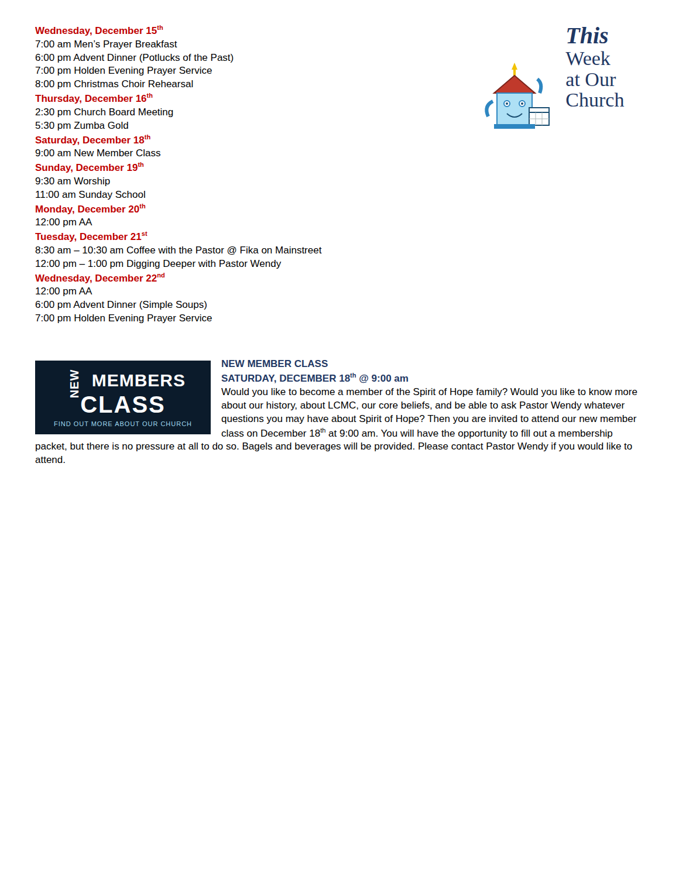This
Week
at Our
Church
Wednesday, December 15th
7:00 am Men’s Prayer Breakfast
6:00 pm Advent Dinner (Potlucks of the Past)
7:00 pm Holden Evening Prayer Service
8:00 pm Christmas Choir Rehearsal
Thursday, December 16th
2:30 pm Church Board Meeting
5:30 pm Zumba Gold
Saturday, December 18th
9:00 am New Member Class
Sunday, December 19th
9:30 am Worship
11:00 am Sunday School
Monday, December 20th
12:00 pm AA
Tuesday, December 21st
8:30 am – 10:30 am Coffee with the Pastor @ Fika on Mainstreet
12:00 pm – 1:00 pm Digging Deeper with Pastor Wendy
Wednesday, December 22nd
12:00 pm AA
6:00 pm Advent Dinner (Simple Soups)
7:00 pm Holden Evening Prayer Service
NEW MEMBERS
CLASS
FIND OUT MORE ABOUT OUR CHURCH
NEW MEMBER CLASS
SATURDAY, DECEMBER 18th @ 9:00 am
Would you like to become a member of the Spirit of Hope family? Would you like to know more about our history, about LCMC, our core beliefs, and be able to ask Pastor Wendy whatever questions you may have about Spirit of Hope? Then you are invited to attend our new member class on December 18th at 9:00 am. You will have the opportunity to fill out a membership packet, but there is no pressure at all to do so. Bagels and beverages will be provided. Please contact Pastor Wendy if you would like to attend.